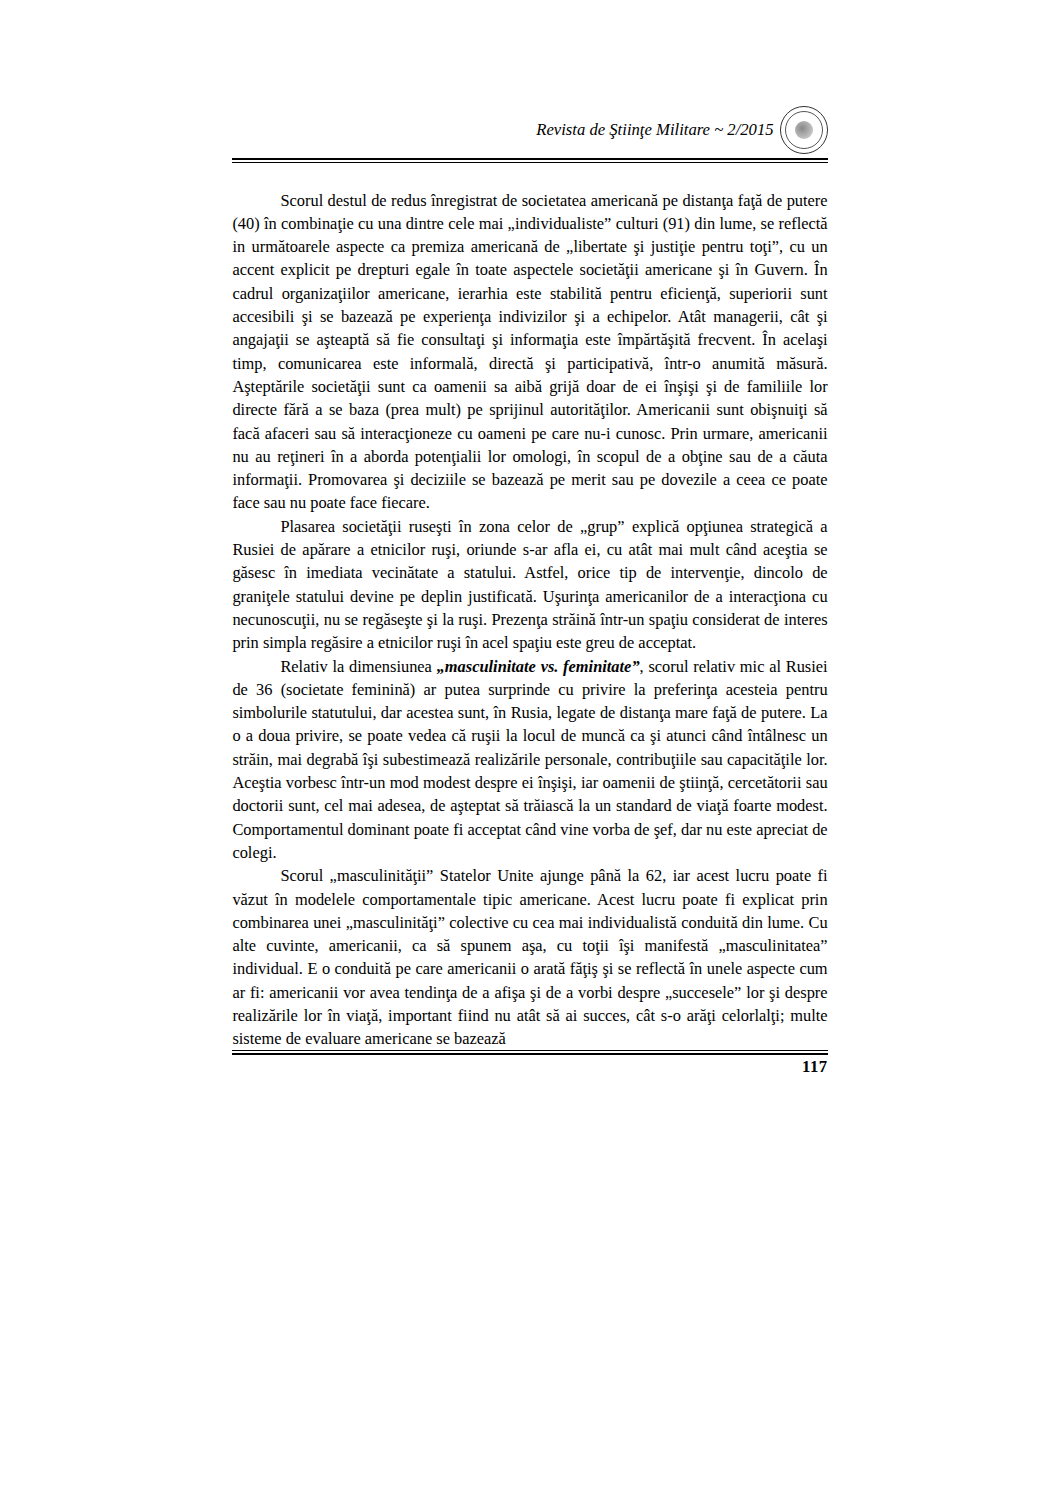Revista de Ştiinţe Militare ~ 2/2015
Scorul destul de redus înregistrat de societatea americană pe distanţa faţă de putere (40) în combinaţie cu una dintre cele mai „individualiste” culturi (91) din lume, se reflectă in următoarele aspecte ca premiza americană de „libertate şi justiţie pentru toţi”, cu un accent explicit pe drepturi egale în toate aspectele societăţii americane şi în Guvern. În cadrul organizaţiilor americane, ierarhia este stabilită pentru eficienţă, superiorii sunt accesibili şi se bazează pe experienţa indivizilor şi a echipelor. Atât managerii, cât şi angajaţii se aşteaptă să fie consultaţi şi informaţia este împărtăşită frecvent. În acelaşi timp, comunicarea este informală, directă şi participativă, într-o anumită măsură. Aşteptările societăţii sunt ca oamenii sa aibă grijă doar de ei înşişi şi de familiile lor directe fără a se baza (prea mult) pe sprijinul autorităţilor. Americanii sunt obişnuiţi să facă afaceri sau să interacţioneze cu oameni pe care nu-i cunosc. Prin urmare, americanii nu au reţineri în a aborda potenţialii lor omologi, în scopul de a obţine sau de a căuta informaţii. Promovarea şi deciziile se bazează pe merit sau pe dovezile a ceea ce poate face sau nu poate face fiecare.
Plasarea societăţii ruseşti în zona celor de „grup” explică opţiunea strategică a Rusiei de apărare a etnicilor ruşi, oriunde s-ar afla ei, cu atât mai mult când aceştia se găsesc în imediata vecinătate a statului. Astfel, orice tip de intervenţie, dincolo de graniţele statului devine pe deplin justificată. Uşurinţa americanilor de a interacţiona cu necunoscuţii, nu se regăseşte şi la ruşi. Prezenţa străină într-un spaţiu considerat de interes prin simpla regăsire a etnicilor ruşi în acel spaţiu este greu de acceptat.
Relativ la dimensiunea „masculinitate vs. feminitate”, scorul relativ mic al Rusiei de 36 (societate feminină) ar putea surprinde cu privire la preferinţa acesteia pentru simbolurile statutului, dar acestea sunt, în Rusia, legate de distanţa mare faţă de putere. La o a doua privire, se poate vedea că ruşii la locul de muncă ca şi atunci când întâlnesc un străin, mai degrabă îşi subestimează realizările personale, contribuţiile sau capacităţile lor. Aceştia vorbesc într-un mod modest despre ei înşişi, iar oamenii de ştiinţă, cercetătorii sau doctorii sunt, cel mai adesea, de aşteptat să trăiască la un standard de viaţă foarte modest. Comportamentul dominant poate fi acceptat când vine vorba de şef, dar nu este apreciat de colegi.
Scorul „masculinităţii” Statelor Unite ajunge până la 62, iar acest lucru poate fi văzut în modelele comportamentale tipic americane. Acest lucru poate fi explicat prin combinarea unei „masculinităţi” colective cu cea mai individualistă conduită din lume. Cu alte cuvinte, americanii, ca să spunem aşa, cu toţii îşi manifestă „masculinitatea” individual. E o conduită pe care americanii o arată făţiş şi se reflectă în unele aspecte cum ar fi: americanii vor avea tendinţa de a afişa şi de a vorbi despre „succesele” lor şi despre realizările lor în viaţă, important fiind nu atât să ai succes, cât s-o arăţi celorlalţi; multe sisteme de evaluare americane se bazează
117